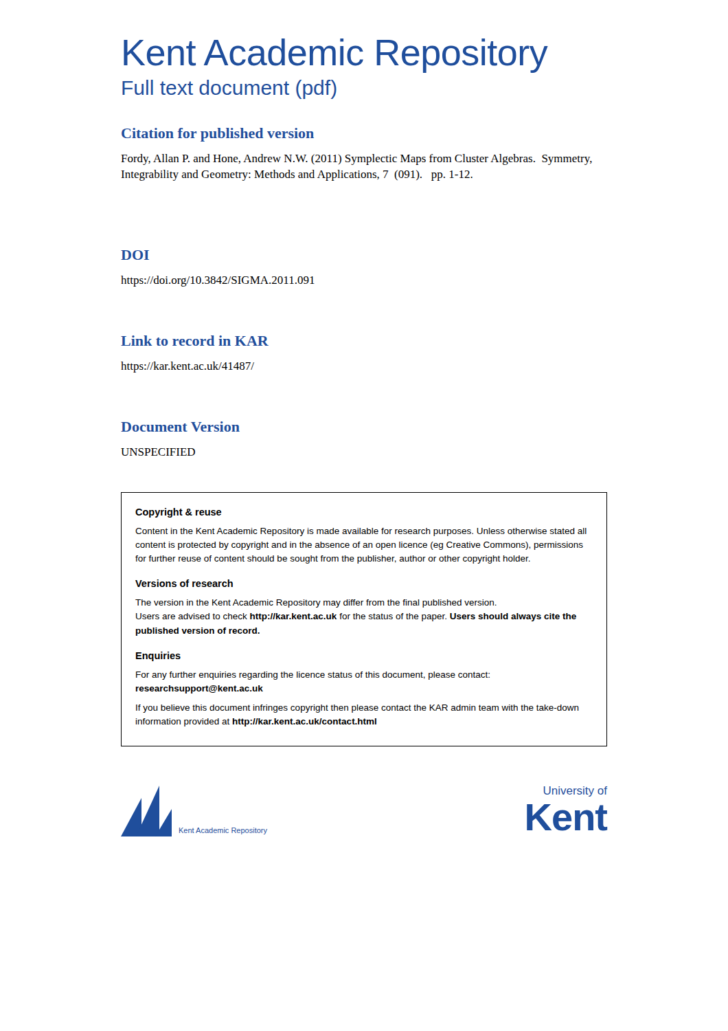Kent Academic Repository
Full text document (pdf)
Citation for published version
Fordy, Allan P. and Hone, Andrew N.W. (2011) Symplectic Maps from Cluster Algebras. Symmetry, Integrability and Geometry: Methods and Applications, 7 (091). pp. 1-12.
DOI
https://doi.org/10.3842/SIGMA.2011.091
Link to record in KAR
https://kar.kent.ac.uk/41487/
Document Version
UNSPECIFIED
Copyright & reuse
Content in the Kent Academic Repository is made available for research purposes. Unless otherwise stated all content is protected by copyright and in the absence of an open licence (eg Creative Commons), permissions for further reuse of content should be sought from the publisher, author or other copyright holder.
Versions of research
The version in the Kent Academic Repository may differ from the final published version.
Users are advised to check http://kar.kent.ac.uk for the status of the paper. Users should always cite the published version of record.
Enquiries
For any further enquiries regarding the licence status of this document, please contact:
researchsupport@kent.ac.uk
If you believe this document infringes copyright then please contact the KAR admin team with the take-down information provided at http://kar.kent.ac.uk/contact.html
Kent Academic Repository
University of Kent